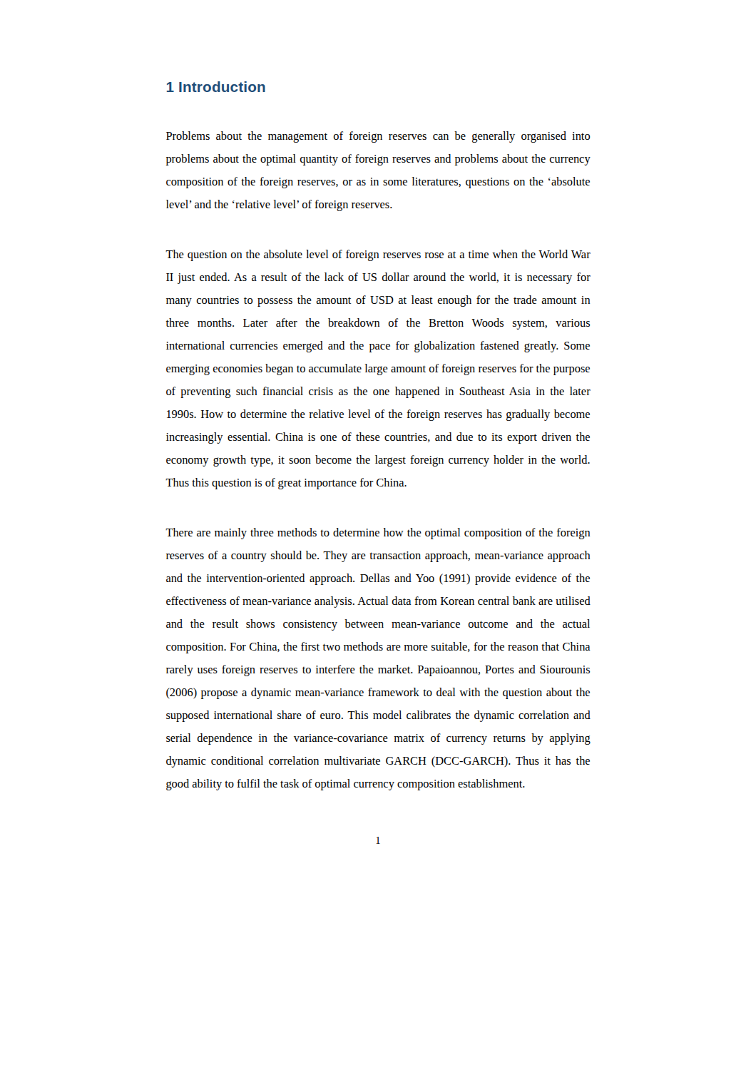1 Introduction
Problems about the management of foreign reserves can be generally organised into problems about the optimal quantity of foreign reserves and problems about the currency composition of the foreign reserves, or as in some literatures, questions on the ‘absolute level’ and the ‘relative level’ of foreign reserves.
The question on the absolute level of foreign reserves rose at a time when the World War II just ended. As a result of the lack of US dollar around the world, it is necessary for many countries to possess the amount of USD at least enough for the trade amount in three months. Later after the breakdown of the Bretton Woods system, various international currencies emerged and the pace for globalization fastened greatly. Some emerging economies began to accumulate large amount of foreign reserves for the purpose of preventing such financial crisis as the one happened in Southeast Asia in the later 1990s. How to determine the relative level of the foreign reserves has gradually become increasingly essential. China is one of these countries, and due to its export driven the economy growth type, it soon become the largest foreign currency holder in the world. Thus this question is of great importance for China.
There are mainly three methods to determine how the optimal composition of the foreign reserves of a country should be. They are transaction approach, mean-variance approach and the intervention-oriented approach. Dellas and Yoo (1991) provide evidence of the effectiveness of mean-variance analysis. Actual data from Korean central bank are utilised and the result shows consistency between mean-variance outcome and the actual composition. For China, the first two methods are more suitable, for the reason that China rarely uses foreign reserves to interfere the market. Papaioannou, Portes and Siourounis (2006) propose a dynamic mean-variance framework to deal with the question about the supposed international share of euro. This model calibrates the dynamic correlation and serial dependence in the variance-covariance matrix of currency returns by applying dynamic conditional correlation multivariate GARCH (DCC-GARCH). Thus it has the good ability to fulfil the task of optimal currency composition establishment.
1